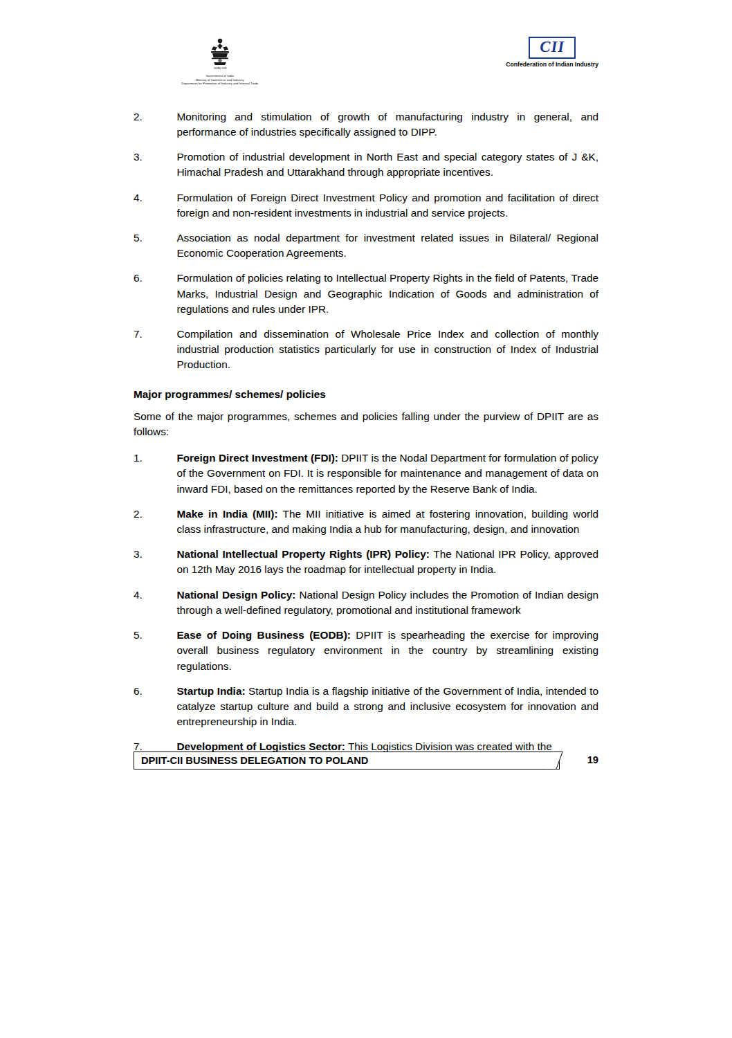सत्यमेव जयते
Government of India
Ministry of Commerce and Industry
Department for Promotion of Industry and Internal Trade
CII
Confederation of Indian Industry
2. Monitoring and stimulation of growth of manufacturing industry in general, and performance of industries specifically assigned to DIPP.
3. Promotion of industrial development in North East and special category states of J &K, Himachal Pradesh and Uttarakhand through appropriate incentives.
4. Formulation of Foreign Direct Investment Policy and promotion and facilitation of direct foreign and non-resident investments in industrial and service projects.
5. Association as nodal department for investment related issues in Bilateral/ Regional Economic Cooperation Agreements.
6. Formulation of policies relating to Intellectual Property Rights in the field of Patents, Trade Marks, Industrial Design and Geographic Indication of Goods and administration of regulations and rules under IPR.
7. Compilation and dissemination of Wholesale Price Index and collection of monthly industrial production statistics particularly for use in construction of Index of Industrial Production.
Major programmes/ schemes/ policies
Some of the major programmes, schemes and policies falling under the purview of DPIIT are as follows:
1. Foreign Direct Investment (FDI): DPIIT is the Nodal Department for formulation of policy of the Government on FDI. It is responsible for maintenance and management of data on inward FDI, based on the remittances reported by the Reserve Bank of India.
2. Make in India (MII): The MII initiative is aimed at fostering innovation, building world class infrastructure, and making India a hub for manufacturing, design, and innovation
3. National Intellectual Property Rights (IPR) Policy: The National IPR Policy, approved on 12th May 2016 lays the roadmap for intellectual property in India.
4. National Design Policy: National Design Policy includes the Promotion of Indian design through a well-defined regulatory, promotional and institutional framework
5. Ease of Doing Business (EODB): DPIIT is spearheading the exercise for improving overall business regulatory environment in the country by streamlining existing regulations.
6. Startup India: Startup India is a flagship initiative of the Government of India, intended to catalyze startup culture and build a strong and inclusive ecosystem for innovation and entrepreneurship in India.
7. Development of Logistics Sector: This Logistics Division was created with the
DPIIT-CII BUSINESS DELEGATION TO POLAND
19